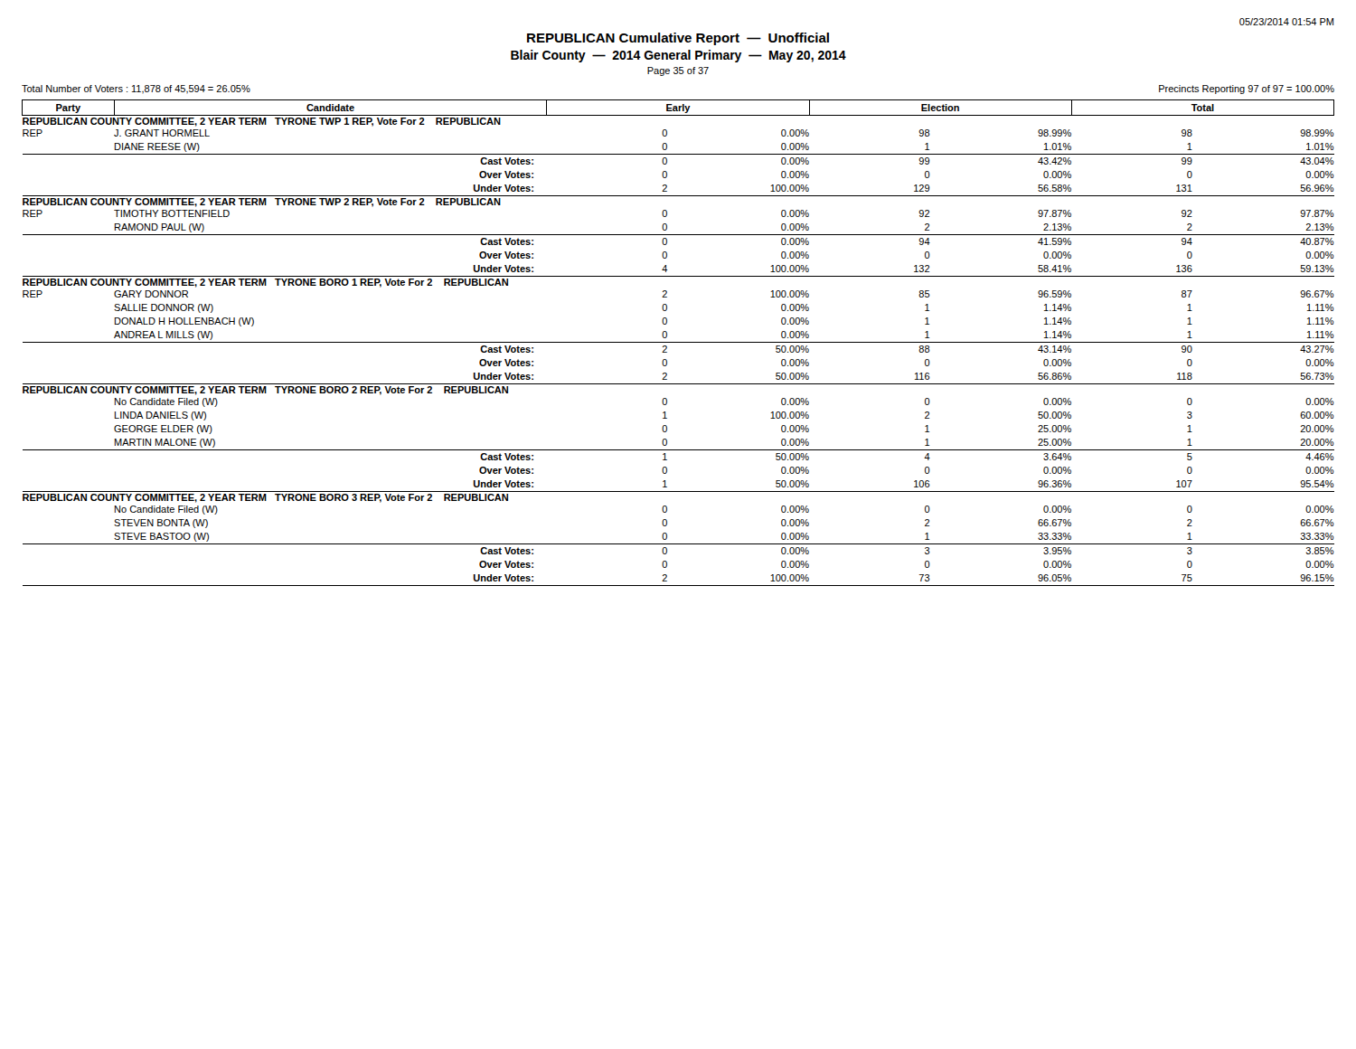05/23/2014 01:54 PM
REPUBLICAN Cumulative Report — Unofficial
Blair County — 2014 General Primary — May 20, 2014
Page 35 of 37
Total Number of Voters : 11,878 of 45,594 = 26.05% Precincts Reporting 97 of 97 = 100.00%
| Party | Candidate | Early | Election | Total |
| REPUBLICAN COUNTY COMMITTEE, 2 YEAR TERM TYRONE TWP 1 REP, Vote For 2 REPUBLICAN |
| REP | J. GRANT HORMELL | 0 0.00% | 98 98.99% | 98 98.99% |
| | DIANE REESE (W) | 0 0.00% | 1 1.01% | 1 1.01% |
| | Cast Votes: | 0 0.00% | 99 43.42% | 99 43.04% |
| | Over Votes: | 0 0.00% | 0 0.00% | 0 0.00% |
| | Under Votes: | 2 100.00% | 129 56.58% | 131 56.96% |
| REPUBLICAN COUNTY COMMITTEE, 2 YEAR TERM TYRONE TWP 2 REP, Vote For 2 REPUBLICAN |
| REP | TIMOTHY BOTTENFIELD | 0 0.00% | 92 97.87% | 92 97.87% |
| | RAMOND PAUL (W) | 0 0.00% | 2 2.13% | 2 2.13% |
| | Cast Votes: | 0 0.00% | 94 41.59% | 94 40.87% |
| | Over Votes: | 0 0.00% | 0 0.00% | 0 0.00% |
| | Under Votes: | 4 100.00% | 132 58.41% | 136 59.13% |
| REPUBLICAN COUNTY COMMITTEE, 2 YEAR TERM TYRONE BORO 1 REP, Vote For 2 REPUBLICAN |
| REP | GARY DONNOR | 2 100.00% | 85 96.59% | 87 96.67% |
| | SALLIE DONNOR (W) | 0 0.00% | 1 1.14% | 1 1.11% |
| | DONALD H HOLLENBACH (W) | 0 0.00% | 1 1.14% | 1 1.11% |
| | ANDREA L MILLS (W) | 0 0.00% | 1 1.14% | 1 1.11% |
| | Cast Votes: | 2 50.00% | 88 43.14% | 90 43.27% |
| | Over Votes: | 0 0.00% | 0 0.00% | 0 0.00% |
| | Under Votes: | 2 50.00% | 116 56.86% | 118 56.73% |
| REPUBLICAN COUNTY COMMITTEE, 2 YEAR TERM TYRONE BORO 2 REP, Vote For 2 REPUBLICAN |
| | No Candidate Filed (W) | 0 0.00% | 0 0.00% | 0 0.00% |
| | LINDA DANIELS (W) | 1 100.00% | 2 50.00% | 3 60.00% |
| | GEORGE ELDER (W) | 0 0.00% | 1 25.00% | 1 20.00% |
| | MARTIN MALONE (W) | 0 0.00% | 1 25.00% | 1 20.00% |
| | Cast Votes: | 1 50.00% | 4 3.64% | 5 4.46% |
| | Over Votes: | 0 0.00% | 0 0.00% | 0 0.00% |
| | Under Votes: | 1 50.00% | 106 96.36% | 107 95.54% |
| REPUBLICAN COUNTY COMMITTEE, 2 YEAR TERM TYRONE BORO 3 REP, Vote For 2 REPUBLICAN |
| | No Candidate Filed (W) | 0 0.00% | 0 0.00% | 0 0.00% |
| | STEVEN BONTA (W) | 0 0.00% | 2 66.67% | 2 66.67% |
| | STEVE BASTOO (W) | 0 0.00% | 1 33.33% | 1 33.33% |
| | Cast Votes: | 0 0.00% | 3 3.95% | 3 3.85% |
| | Over Votes: | 0 0.00% | 0 0.00% | 0 0.00% |
| | Under Votes: | 2 100.00% | 73 96.05% | 75 96.15% |